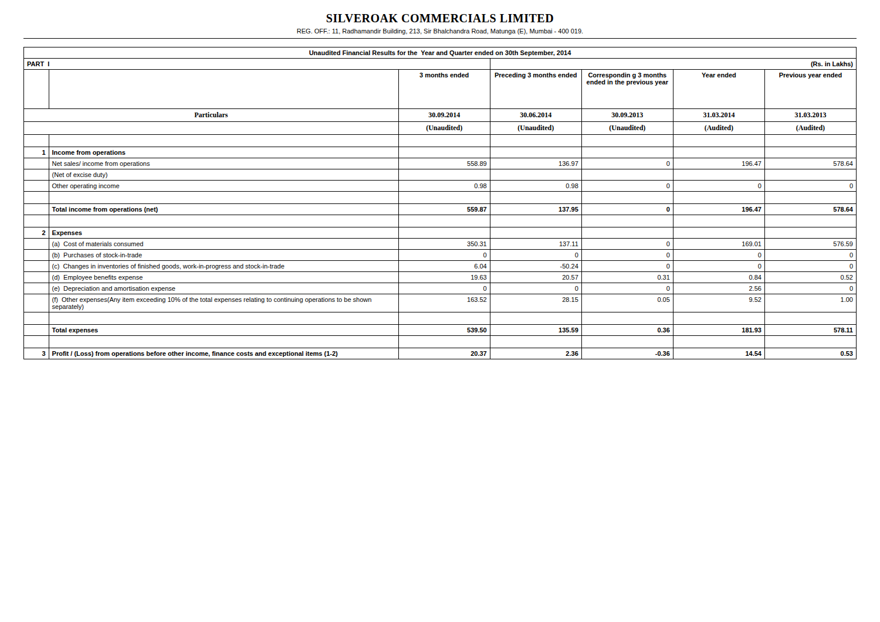SILVEROAK COMMERCIALS LIMITED
REG. OFF.: 11, Radhamandir Building, 213, Sir Bhalchandra Road, Matunga (E), Mumbai - 400 019.
| Unaudited Financial Results for the Year and Quarter ended on 30th September, 2014 |
| PART I | (Rs. in Lakhs) |
| | | 3 months ended | Preceding 3 months ended | Correspondin g 3 months ended in the previous year | Year ended | Previous year ended |
| Particulars | 30.09.2014 | 30.06.2014 | 30.09.2013 | 31.03.2014 | 31.03.2013 |
| | (Unaudited) | (Unaudited) | (Unaudited) | (Audited) | (Audited) |
| 1 | Income from operations | | | | | |
| | Net sales/ income from operations | 558.89 | 136.97 | 0 | 196.47 | 578.64 |
| | (Net of excise duty) | | | | | |
| | Other operating income | 0.98 | 0.98 | 0 | 0 | 0 |
| | Total income from operations (net) | 559.87 | 137.95 | 0 | 196.47 | 578.64 |
| 2 | Expenses | | | | | |
| | (a) Cost of materials consumed | 350.31 | 137.11 | 0 | 169.01 | 576.59 |
| | (b) Purchases of stock-in-trade | 0 | 0 | 0 | 0 | 0 |
| | (c) Changes in inventories of finished goods, work-in-progress and stock-in-trade | 6.04 | -50.24 | 0 | 0 | 0 |
| | (d) Employee benefits expense | 19.63 | 20.57 | 0.31 | 0.84 | 0.52 |
| | (e) Depreciation and amortisation expense | 0 | 0 | 0 | 2.56 | 0 |
| | (f) Other expenses(Any item exceeding 10% of the total expenses relating to continuing operations to be shown separately) | 163.52 | 28.15 | 0.05 | 9.52 | 1.00 |
| | Total expenses | 539.50 | 135.59 | 0.36 | 181.93 | 578.11 |
| 3 | Profit / (Loss) from operations before other income, finance costs and exceptional items (1-2) | 20.37 | 2.36 | -0.36 | 14.54 | 0.53 |